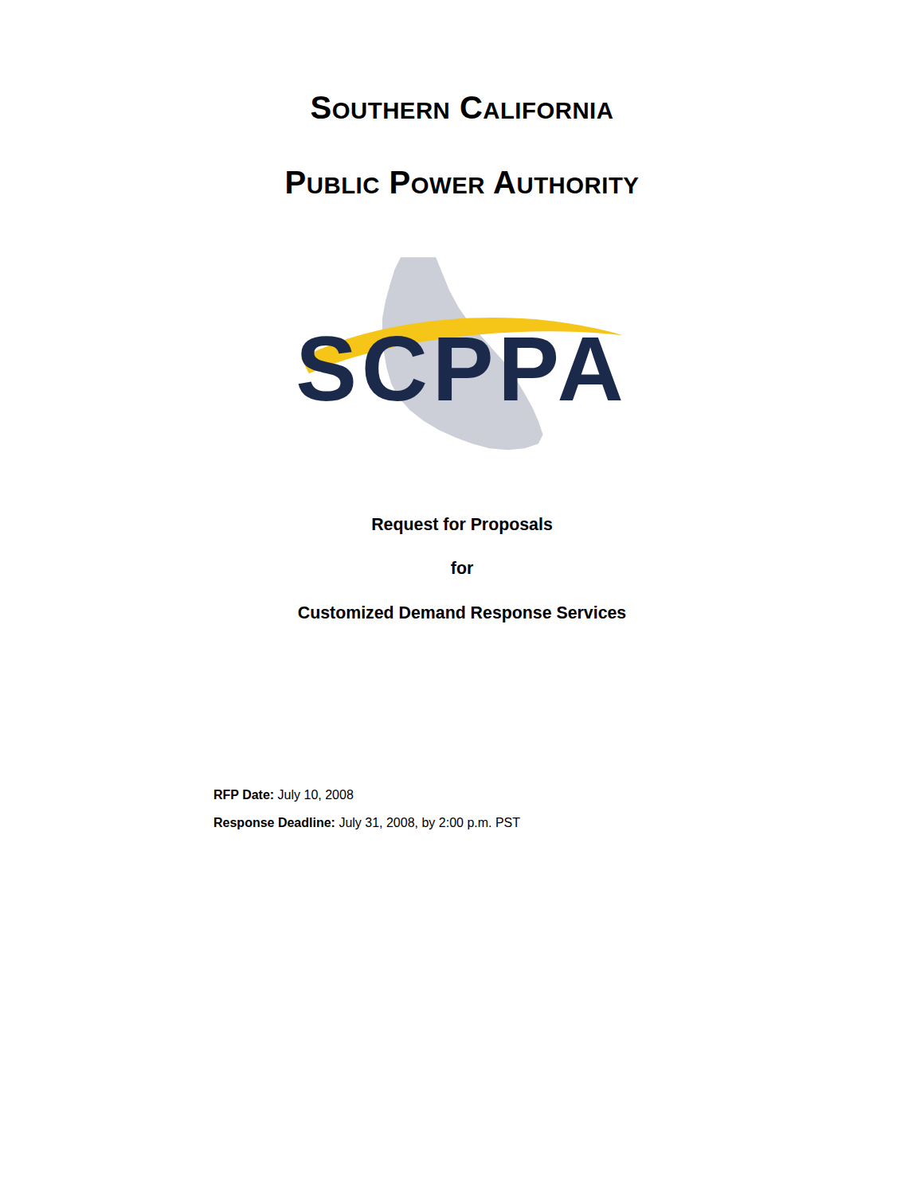SOUTHERN CALIFORNIA PUBLIC POWER AUTHORITY
SCPPA
Request for Proposals
for
Customized Demand Response Services
RFP Date: July 10, 2008
Response Deadline: July 31, 2008, by 2:00 p.m. PST